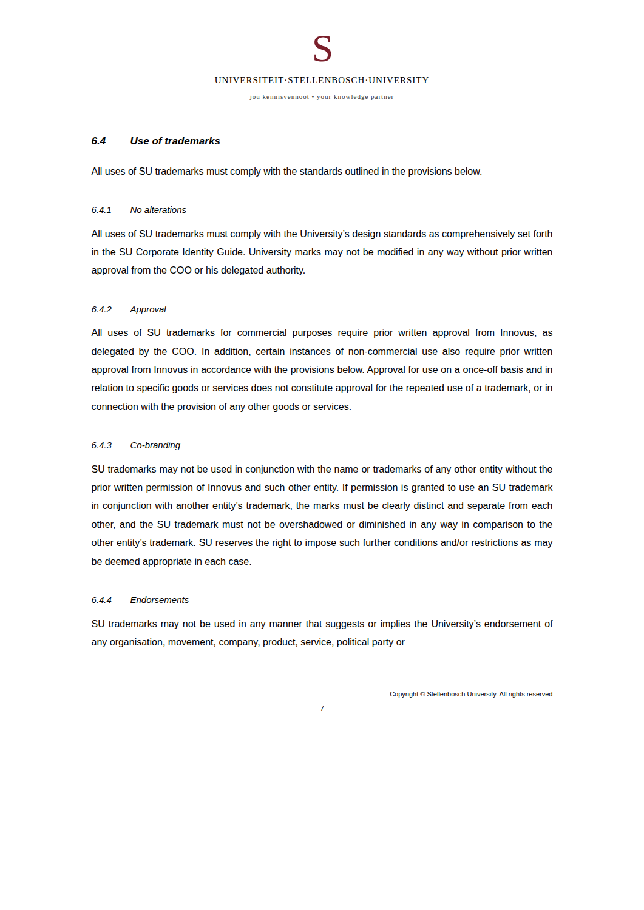S
UNIVERSITEIT·STELLENBOSCH·UNIVERSITY
jou kennisvennoot • your knowledge partner
6.4 Use of trademarks
All uses of SU trademarks must comply with the standards outlined in the provisions below.
6.4.1 No alterations
All uses of SU trademarks must comply with the University’s design standards as comprehensively set forth in the SU Corporate Identity Guide. University marks may not be modified in any way without prior written approval from the COO or his delegated authority.
6.4.2 Approval
All uses of SU trademarks for commercial purposes require prior written approval from Innovus, as delegated by the COO. In addition, certain instances of non-commercial use also require prior written approval from Innovus in accordance with the provisions below. Approval for use on a once-off basis and in relation to specific goods or services does not constitute approval for the repeated use of a trademark, or in connection with the provision of any other goods or services.
6.4.3 Co-branding
SU trademarks may not be used in conjunction with the name or trademarks of any other entity without the prior written permission of Innovus and such other entity. If permission is granted to use an SU trademark in conjunction with another entity’s trademark, the marks must be clearly distinct and separate from each other, and the SU trademark must not be overshadowed or diminished in any way in comparison to the other entity’s trademark. SU reserves the right to impose such further conditions and/or restrictions as may be deemed appropriate in each case.
6.4.4 Endorsements
SU trademarks may not be used in any manner that suggests or implies the University’s endorsement of any organisation, movement, company, product, service, political party or
Copyright © Stellenbosch University. All rights reserved
7